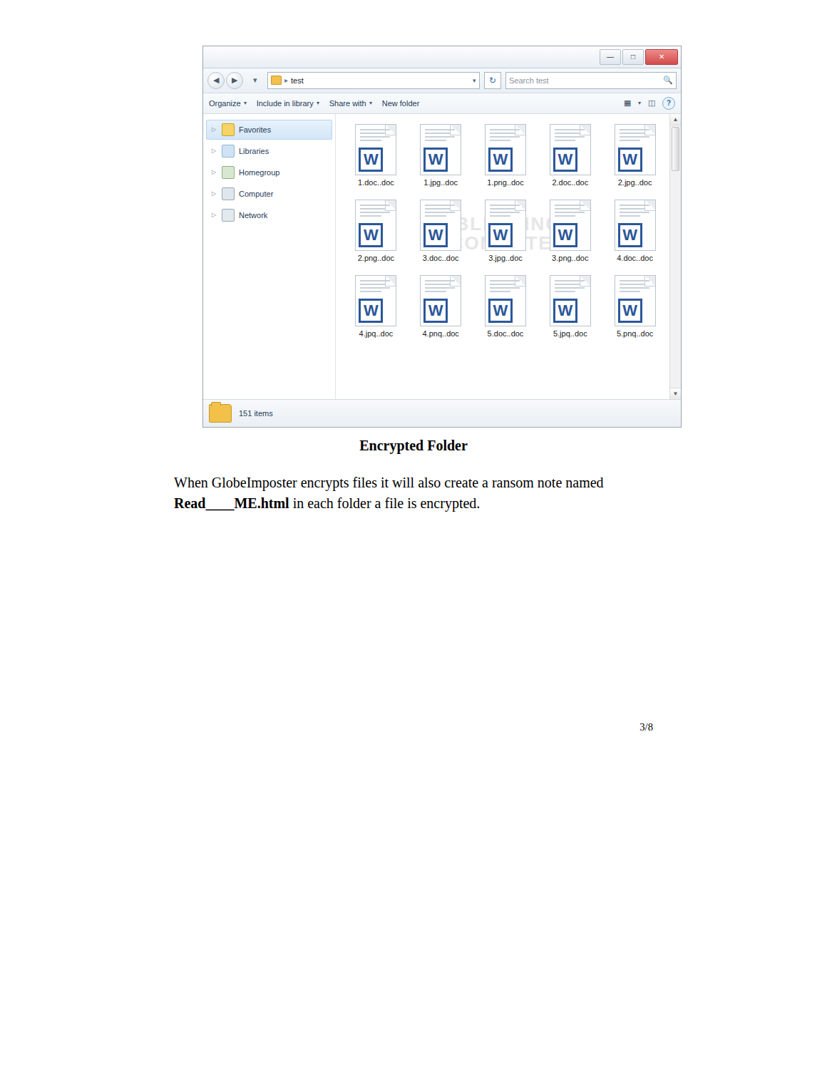—
□
✕
◀
▶
▾
▸ test ▾
↻
Search test 🔍
Organize▾
Include in library▾
Share with▾
New folder
▦▾ ◫ ?
▷ Favorites
▷ Libraries
▷ Homegroup
▷ Computer
▷ Network
BLEEPING
COMPUTER
W
1.doc..doc
W
1.jpg..doc
W
1.png..doc
W
2.doc..doc
W
2.jpg..doc
W
2.png..doc
W
3.doc..doc
W
3.jpg..doc
W
3.png..doc
W
4.doc..doc
W
4.jpq..doc
W
4.pnq..doc
W
5.doc..doc
W
5.jpq..doc
W
5.pnq..doc
▲
▼
151 items
Encrypted Folder
When GlobeImposter encrypts files it will also create a ransom note named Read____ME.html in each folder a file is encrypted.
3/8